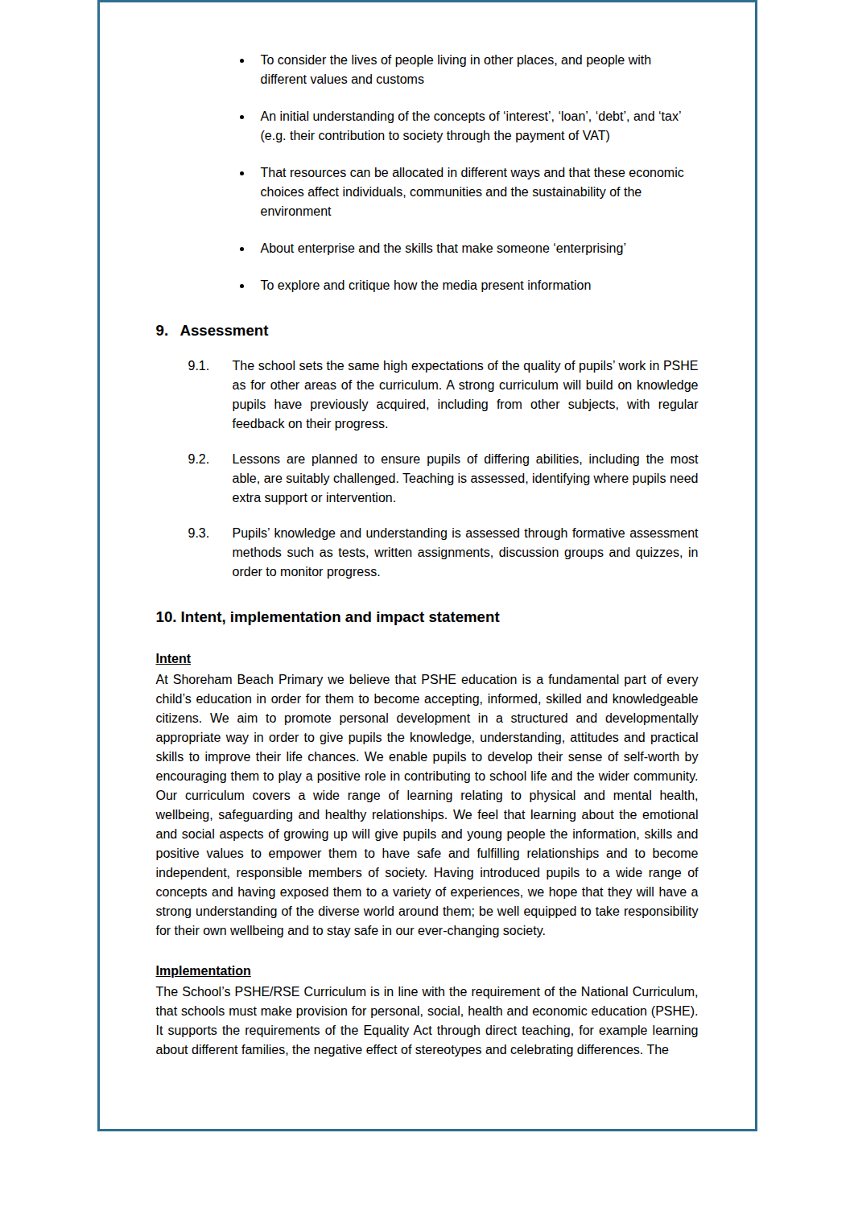To consider the lives of people living in other places, and people with different values and customs
An initial understanding of the concepts of ‘interest’, ‘loan’, ‘debt’, and ‘tax’ (e.g. their contribution to society through the payment of VAT)
That resources can be allocated in different ways and that these economic choices affect individuals, communities and the sustainability of the environment
About enterprise and the skills that make someone ‘enterprising’
To explore and critique how the media present information
9. Assessment
9.1. The school sets the same high expectations of the quality of pupils’ work in PSHE as for other areas of the curriculum. A strong curriculum will build on knowledge pupils have previously acquired, including from other subjects, with regular feedback on their progress.
9.2. Lessons are planned to ensure pupils of differing abilities, including the most able, are suitably challenged. Teaching is assessed, identifying where pupils need extra support or intervention.
9.3. Pupils’ knowledge and understanding is assessed through formative assessment methods such as tests, written assignments, discussion groups and quizzes, in order to monitor progress.
10. Intent, implementation and impact statement
Intent
At Shoreham Beach Primary we believe that PSHE education is a fundamental part of every child’s education in order for them to become accepting, informed, skilled and knowledgeable citizens. We aim to promote personal development in a structured and developmentally appropriate way in order to give pupils the knowledge, understanding, attitudes and practical skills to improve their life chances. We enable pupils to develop their sense of self-worth by encouraging them to play a positive role in contributing to school life and the wider community. Our curriculum covers a wide range of learning relating to physical and mental health, wellbeing, safeguarding and healthy relationships. We feel that learning about the emotional and social aspects of growing up will give pupils and young people the information, skills and positive values to empower them to have safe and fulfilling relationships and to become independent, responsible members of society. Having introduced pupils to a wide range of concepts and having exposed them to a variety of experiences, we hope that they will have a strong understanding of the diverse world around them; be well equipped to take responsibility for their own wellbeing and to stay safe in our ever-changing society.
Implementation
The School’s PSHE/RSE Curriculum is in line with the requirement of the National Curriculum, that schools must make provision for personal, social, health and economic education (PSHE). It supports the requirements of the Equality Act through direct teaching, for example learning about different families, the negative effect of stereotypes and celebrating differences. The